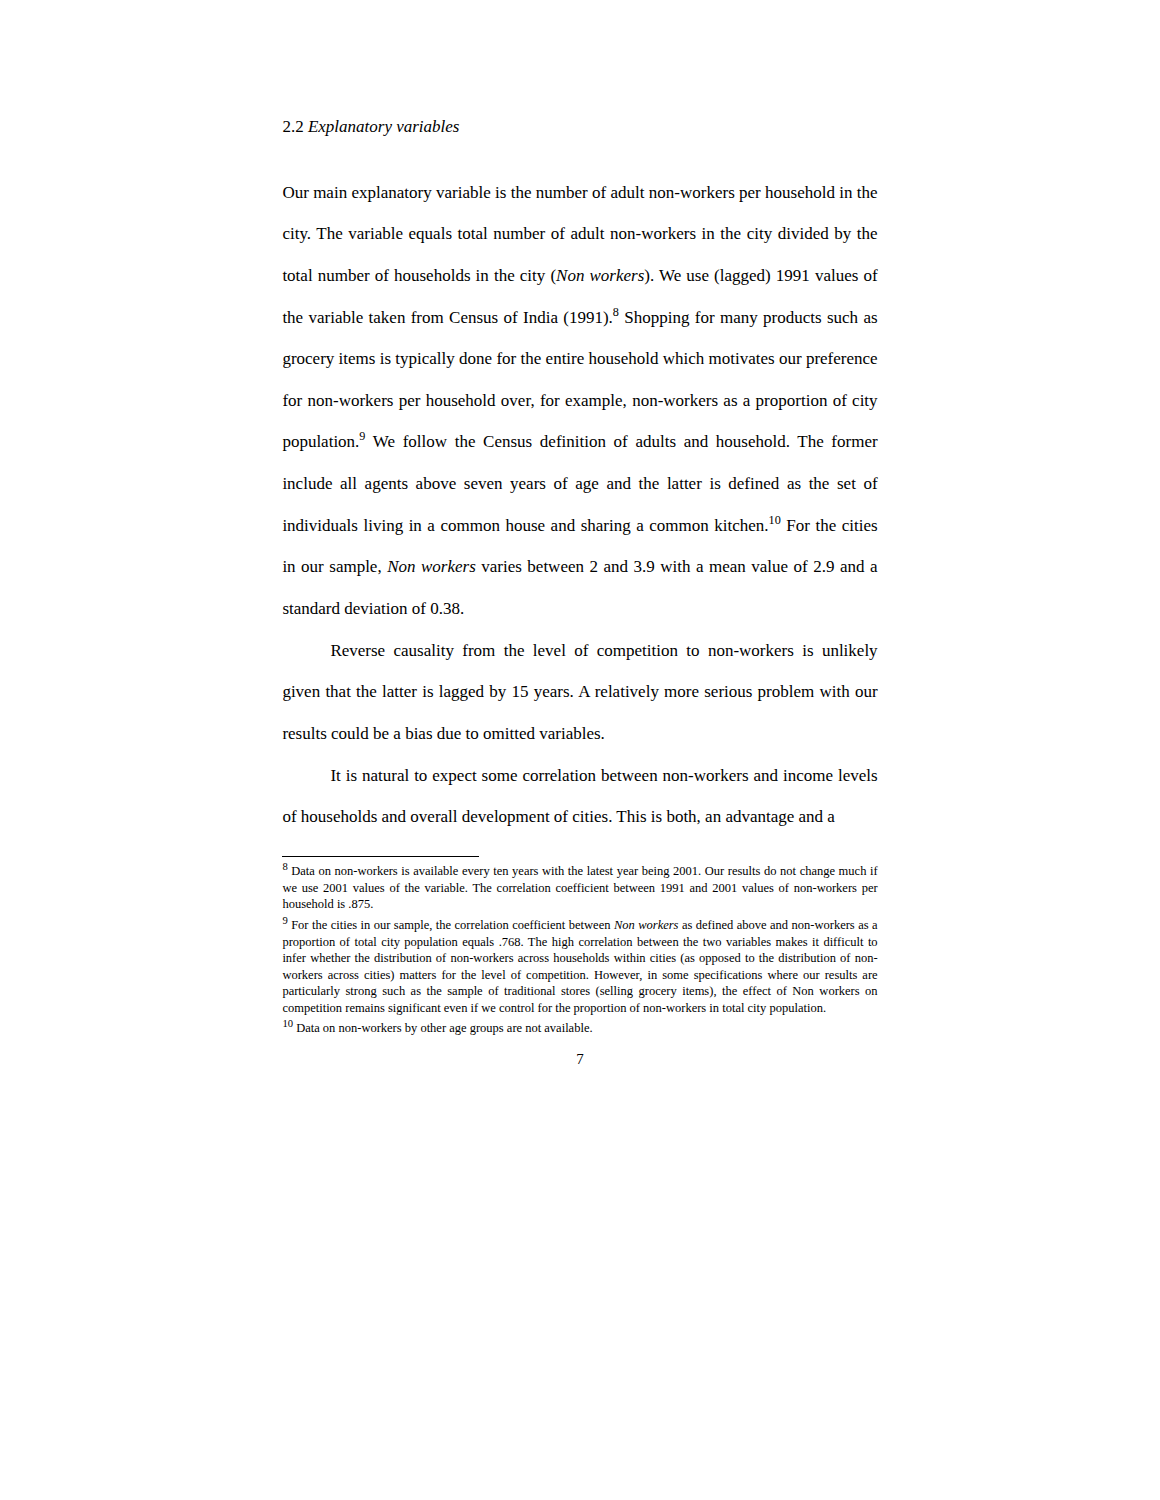2.2 Explanatory variables
Our main explanatory variable is the number of adult non-workers per household in the city. The variable equals total number of adult non-workers in the city divided by the total number of households in the city (Non workers). We use (lagged) 1991 values of the variable taken from Census of India (1991).8 Shopping for many products such as grocery items is typically done for the entire household which motivates our preference for non-workers per household over, for example, non-workers as a proportion of city population.9 We follow the Census definition of adults and household. The former include all agents above seven years of age and the latter is defined as the set of individuals living in a common house and sharing a common kitchen.10 For the cities in our sample, Non workers varies between 2 and 3.9 with a mean value of 2.9 and a standard deviation of 0.38.
Reverse causality from the level of competition to non-workers is unlikely given that the latter is lagged by 15 years. A relatively more serious problem with our results could be a bias due to omitted variables.
It is natural to expect some correlation between non-workers and income levels of households and overall development of cities. This is both, an advantage and a
8 Data on non-workers is available every ten years with the latest year being 2001. Our results do not change much if we use 2001 values of the variable. The correlation coefficient between 1991 and 2001 values of non-workers per household is .875.
9 For the cities in our sample, the correlation coefficient between Non workers as defined above and non-workers as a proportion of total city population equals .768. The high correlation between the two variables makes it difficult to infer whether the distribution of non-workers across households within cities (as opposed to the distribution of non-workers across cities) matters for the level of competition. However, in some specifications where our results are particularly strong such as the sample of traditional stores (selling grocery items), the effect of Non workers on competition remains significant even if we control for the proportion of non-workers in total city population.
10 Data on non-workers by other age groups are not available.
7